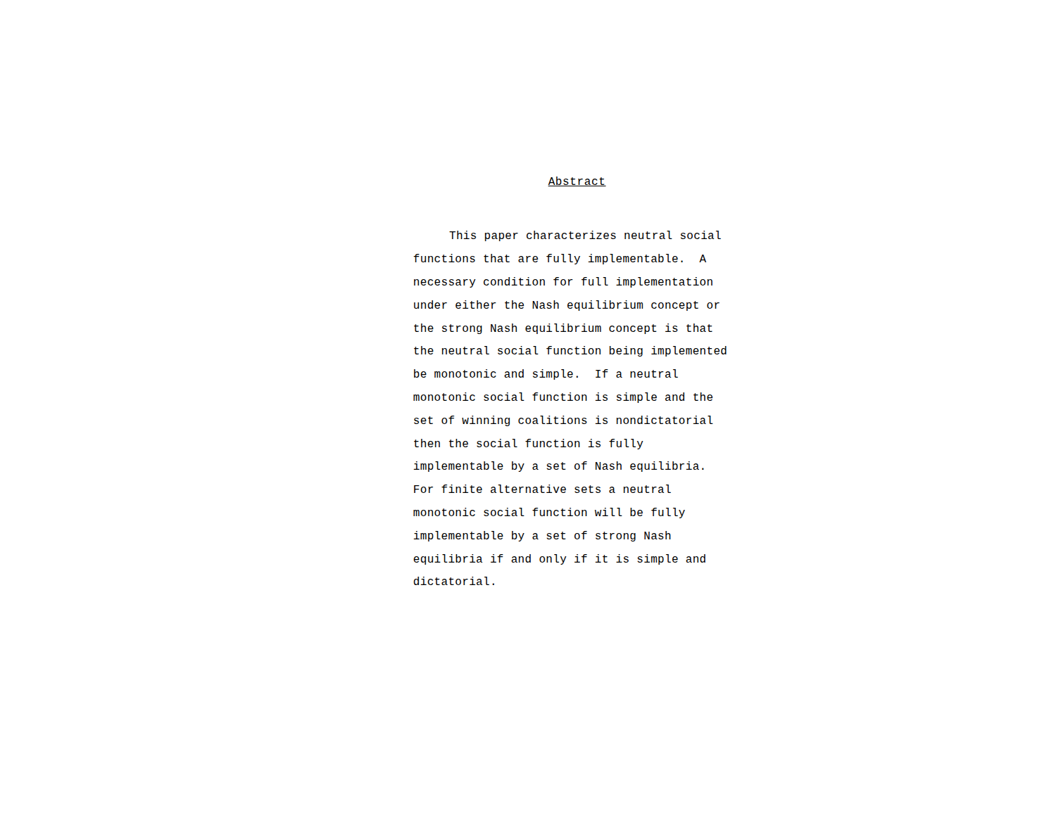Abstract
This paper characterizes neutral social functions that are fully implementable. A necessary condition for full implementation under either the Nash equilibrium concept or the strong Nash equilibrium concept is that the neutral social function being implemented be monotonic and simple. If a neutral monotonic social function is simple and the set of winning coalitions is nondictatorial then the social function is fully implementable by a set of Nash equilibria. For finite alternative sets a neutral monotonic social function will be fully implementable by a set of strong Nash equilibria if and only if it is simple and dictatorial.